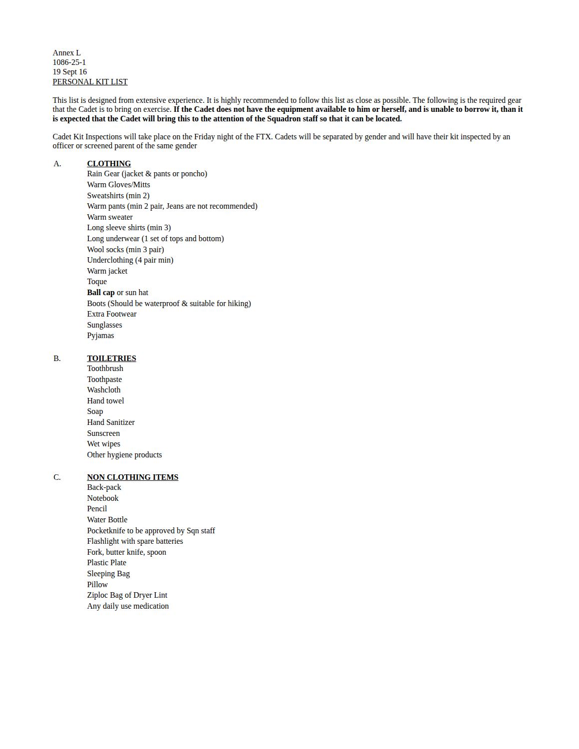Annex L
1086-25-1
19 Sept 16
PERSONAL KIT LIST
This list is designed from extensive experience. It is highly recommended to follow this list as close as possible. The following is the required gear that the Cadet is to bring on exercise. If the Cadet does not have the equipment available to him or herself, and is unable to borrow it, than it is expected that the Cadet will bring this to the attention of the Squadron staff so that it can be located.
Cadet Kit Inspections will take place on the Friday night of the FTX. Cadets will be separated by gender and will have their kit inspected by an officer or screened parent of the same gender
A.
CLOTHING
Rain Gear (jacket & pants or poncho)
Warm Gloves/Mitts
Sweatshirts (min 2)
Warm pants (min 2 pair, Jeans are not recommended)
Warm sweater
Long sleeve shirts (min 3)
Long underwear (1 set of tops and bottom)
Wool socks (min 3 pair)
Underclothing (4 pair min)
Warm jacket
Toque
Ball cap or sun hat
Boots (Should be waterproof & suitable for hiking)
Extra Footwear
Sunglasses
Pyjamas
B.
TOILETRIES
Toothbrush
Toothpaste
Washcloth
Hand towel
Soap
Hand Sanitizer
Sunscreen
Wet wipes
Other hygiene products
C.
NON CLOTHING ITEMS
Back-pack
Notebook
Pencil
Water Bottle
Pocketknife to be approved by Sqn staff
Flashlight with spare batteries
Fork, butter knife, spoon
Plastic Plate
Sleeping Bag
Pillow
Ziploc Bag of Dryer Lint
Any daily use medication